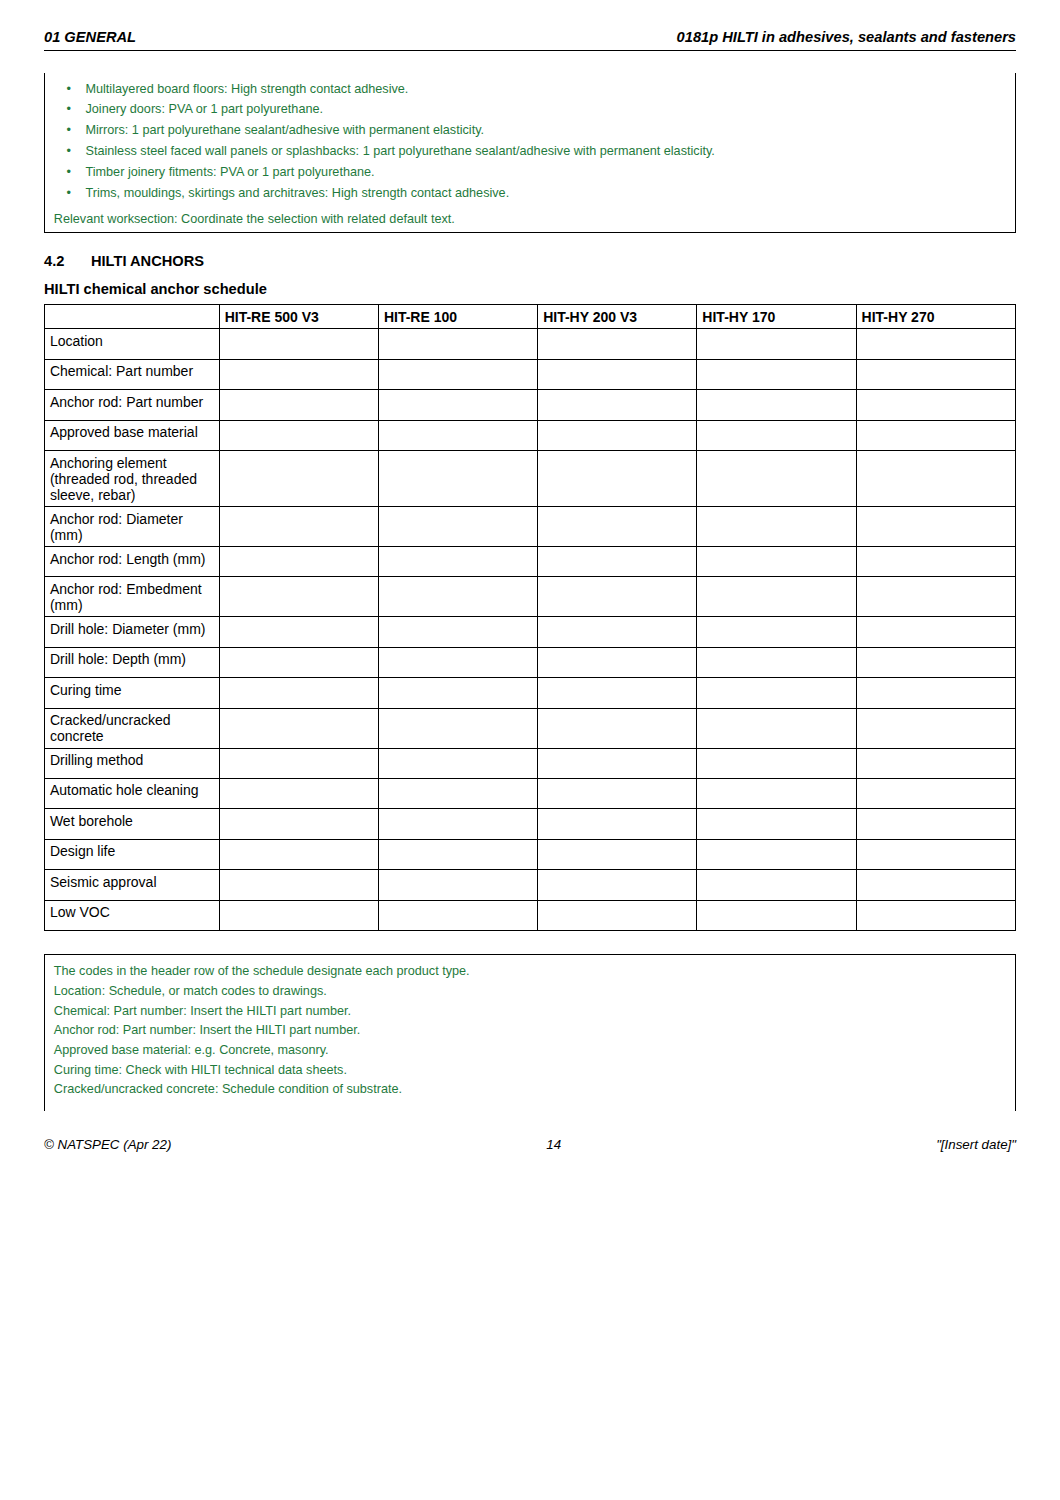01 GENERAL 0181p HILTI in adhesives, sealants and fasteners
Multilayered board floors: High strength contact adhesive.
Joinery doors: PVA or 1 part polyurethane.
Mirrors: 1 part polyurethane sealant/adhesive with permanent elasticity.
Stainless steel faced wall panels or splashbacks: 1 part polyurethane sealant/adhesive with permanent elasticity.
Timber joinery fitments: PVA or 1 part polyurethane.
Trims, mouldings, skirtings and architraves: High strength contact adhesive.
Relevant worksection: Coordinate the selection with related default text.
4.2 HILTI ANCHORS
HILTI chemical anchor schedule
| | HIT-RE 500 V3 | HIT-RE 100 | HIT-HY 200 V3 | HIT-HY 170 | HIT-HY 270 |
| --- | --- | --- | --- | --- | --- |
| Location | | | | | |
| Chemical: Part number | | | | | |
| Anchor rod: Part number | | | | | |
| Approved base material | | | | | |
| Anchoring element (threaded rod, threaded sleeve, rebar) | | | | | |
| Anchor rod: Diameter (mm) | | | | | |
| Anchor rod: Length (mm) | | | | | |
| Anchor rod: Embedment (mm) | | | | | |
| Drill hole: Diameter (mm) | | | | | |
| Drill hole: Depth (mm) | | | | | |
| Curing time | | | | | |
| Cracked/uncracked concrete | | | | | |
| Drilling method | | | | | |
| Automatic hole cleaning | | | | | |
| Wet borehole | | | | | |
| Design life | | | | | |
| Seismic approval | | | | | |
| Low VOC | | | | | |
The codes in the header row of the schedule designate each product type.
Location: Schedule, or match codes to drawings.
Chemical: Part number: Insert the HILTI part number.
Anchor rod: Part number: Insert the HILTI part number.
Approved base material: e.g. Concrete, masonry.
Curing time: Check with HILTI technical data sheets.
Cracked/uncracked concrete: Schedule condition of substrate.
© NATSPEC (Apr 22) 14 "[Insert date]"